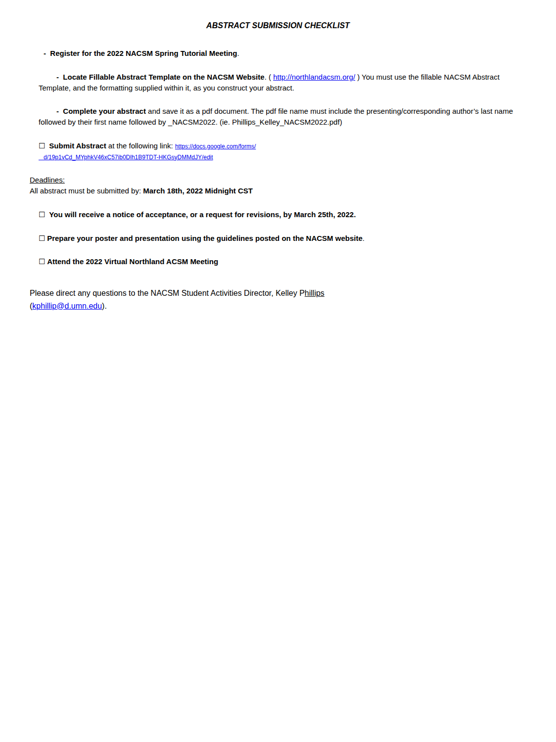ABSTRACT SUBMISSION CHECKLIST
- Register for the 2022 NACSM Spring Tutorial Meeting.
- Locate Fillable Abstract Template on the NACSM Website. ( http://northlandacsm.org/ ) You must use the fillable NACSM Abstract Template, and the formatting supplied within it, as you construct your abstract.
- Complete your abstract and save it as a pdf document. The pdf file name must include the presenting/corresponding author’s last name followed by their first name followed by _NACSM2022. (ie. Phillips_Kelley_NACSM2022.pdf)
☐ Submit Abstract at the following link: https://docs.google.com/forms/
d/19p1vCd_MYphkV46xC57ib0Dlh1B9TDT-HKGsyDMMdJY/edit
Deadlines:
All abstract must be submitted by: March 18th, 2022 Midnight CST
☐ You will receive a notice of acceptance, or a request for revisions, by March 25th, 2022.
☐ Prepare your poster and presentation using the guidelines posted on the NACSM website.
☐ Attend the 2022 Virtual Northland ACSM Meeting
Please direct any questions to the NACSM Student Activities Director, Kelley Phillips
(kphillip@d.umn.edu).